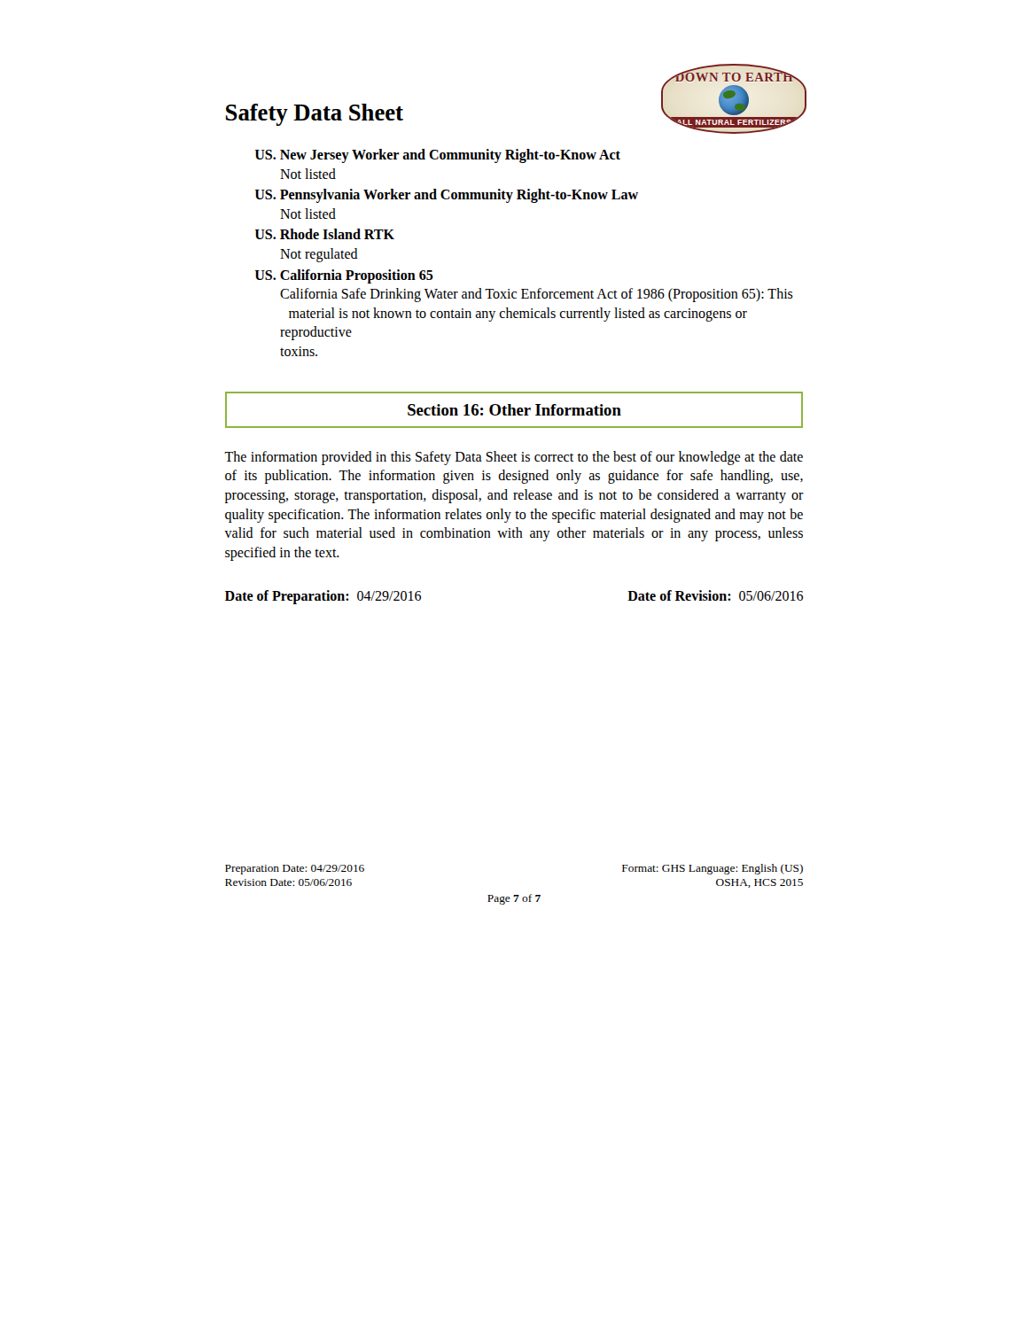Safety Data Sheet
DOWN TO EARTH
ALL NATURAL FERTILIZERS
US. New Jersey Worker and Community Right-to-Know Act
Not listed
US. Pennsylvania Worker and Community Right-to-Know Law
Not listed
US. Rhode Island RTK
Not regulated
US. California Proposition 65
California Safe Drinking Water and Toxic Enforcement Act of 1986 (Proposition 65): This material is not known to contain any chemicals currently listed as carcinogens or reproductive toxins.
Section 16: Other Information
The information provided in this Safety Data Sheet is correct to the best of our knowledge at the date of its publication. The information given is designed only as guidance for safe handling, use, processing, storage, transportation, disposal, and release and is not to be considered a warranty or quality specification. The information relates only to the specific material designated and may not be valid for such material used in combination with any other materials or in any process, unless specified in the text.
Date of Preparation: 04/29/2016
Date of Revision: 05/06/2016
Preparation Date: 04/29/2016
Format: GHS Language: English (US)
Revision Date: 05/06/2016
OSHA, HCS 2015
Page 7 of 7